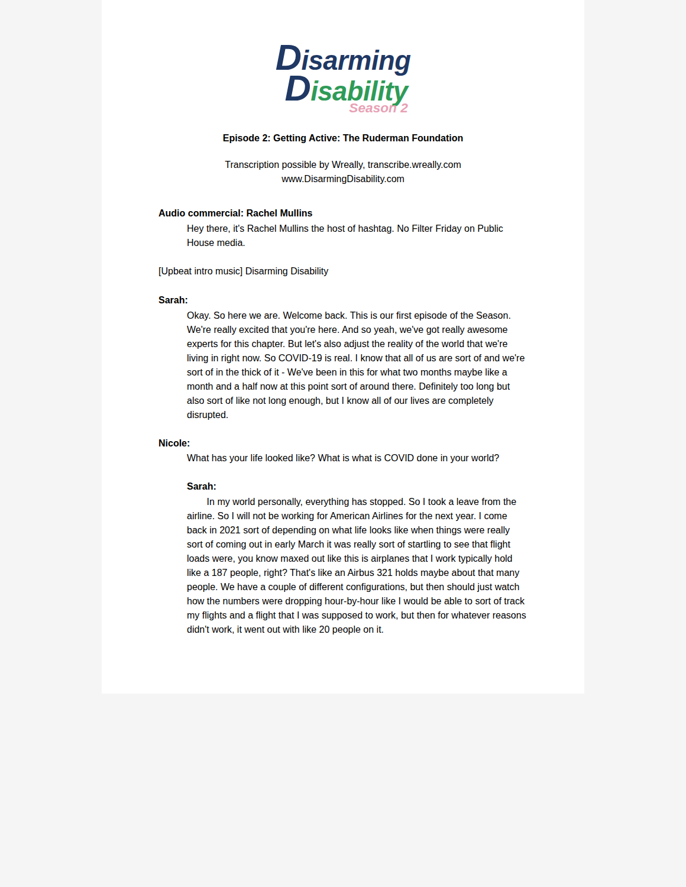Disarming
Disability
Season 2
Episode 2: Getting Active: The Ruderman Foundation
Transcription possible by Wreally, transcribe.wreally.com
www.DisarmingDisability.com
Audio commercial: Rachel Mullins
Hey there, it's Rachel Mullins the host of hashtag. No Filter Friday on Public House media.
[Upbeat intro music] Disarming Disability
Sarah:
Okay. So here we are. Welcome back. This is our first episode of the Season. We're really excited that you're here. And so yeah, we've got really awesome experts for this chapter. But let's also adjust the reality of the world that we're living in right now. So COVID-19 is real. I know that all of us are sort of and we're sort of in the thick of it - We've been in this for what two months maybe like a month and a half now at this point sort of around there. Definitely too long but also sort of like not long enough, but I know all of our lives are completely disrupted.
Nicole:
What has your life looked like? What is what is COVID done in your world?
Sarah:
In my world personally, everything has stopped. So I took a leave from the airline. So I will not be working for American Airlines for the next year. I come back in 2021 sort of depending on what life looks like when things were really sort of coming out in early March it was really sort of startling to see that flight loads were, you know maxed out like this is airplanes that I work typically hold like a 187 people, right? That's like an Airbus 321 holds maybe about that many people. We have a couple of different configurations, but then should just watch how the numbers were dropping hour-by-hour like I would be able to sort of track my flights and a flight that I was supposed to work, but then for whatever reasons didn't work, it went out with like 20 people on it.